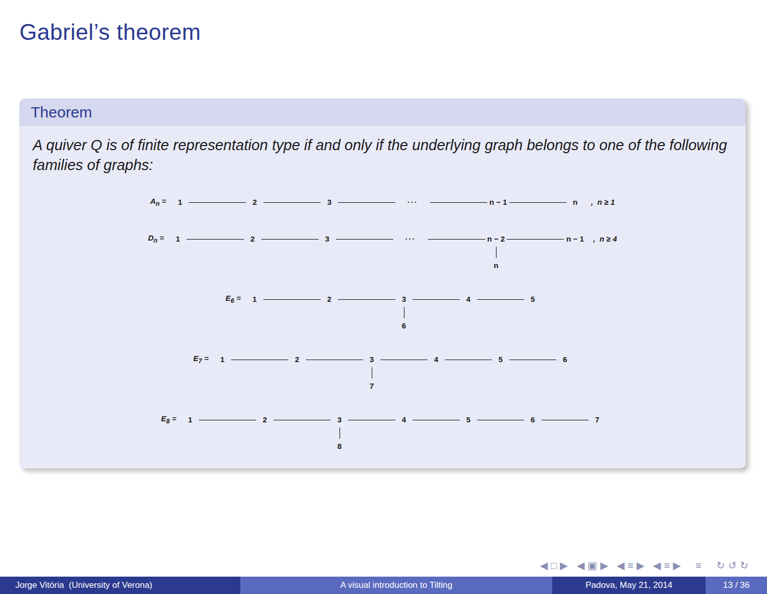Gabriel’s theorem
Theorem
A quiver Q is of finite representation type if and only if the underlying graph belongs to one of the following families of graphs:
| A n = | 1 | | 2 | | 3 | | ··· | | n − 1 | | n | , n ≥ 1 |
| D n = | 1 | | 2 | | 3 | | ··· | | n − 2 | | n − 1 | , n ≥ 4 |
| | | | | | | | | | n | | | |
| E 6 = | 1 | | 2 | | 3 | | 4 | | 5 |
| | | | | | 6 | | | | |
| E 7 = | 1 | | 2 | | 3 | | 4 | | 5 | | 6 |
| | | | | | 7 | | | | | | |
| E 8 = | 1 | | 2 | | 3 | | 4 | | 5 | | 6 | | 7 |
| | | | | | 8 | | | | | | | | |
◀□▶ ◀▣▶ ◀≡▶ ◀≡▶ ≡ ↻↺↻
Jorge Vitória (University of Verona)
A visual introduction to Tilting
Padova, May 21, 2014
13 / 36